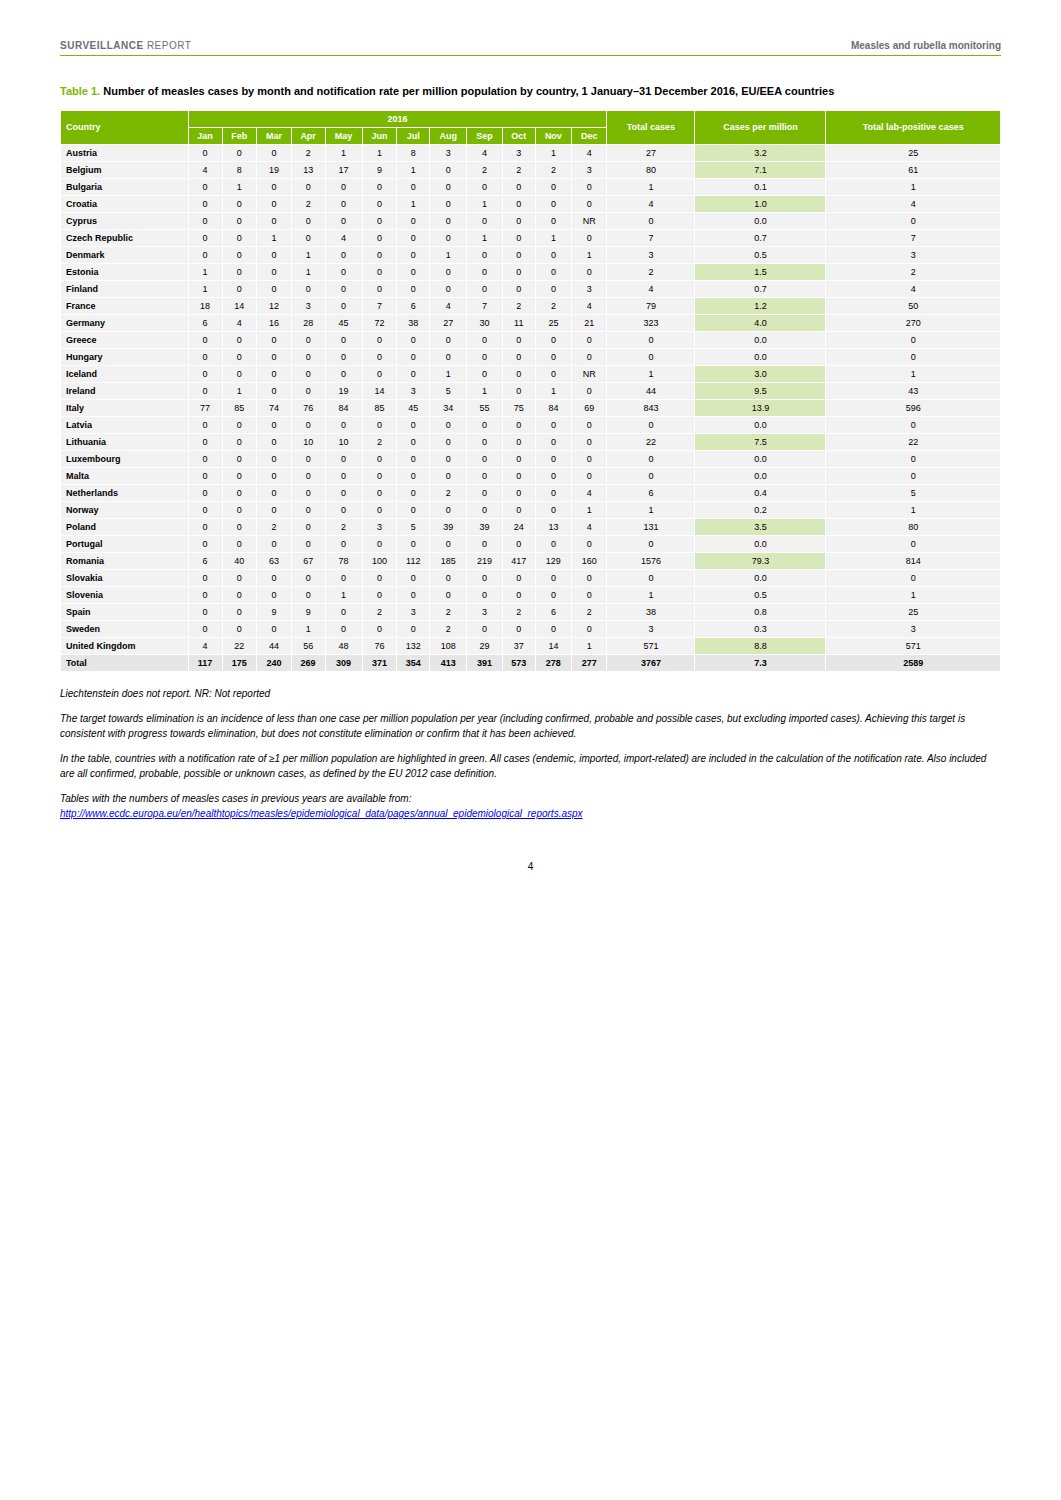SURVEILLANCE REPORT
Measles and rubella monitoring
Table 1. Number of measles cases by month and notification rate per million population by country, 1 January–31 December 2016, EU/EEA countries
| Country | 2016 | Total cases | Cases per million | Total lab-positive cases |
| --- | --- | --- | --- | --- |
| Jan | Feb | Mar | Apr | May | Jun | Jul | Aug | Sep | Oct | Nov | Dec |
| Austria | 0 | 0 | 0 | 2 | 1 | 1 | 8 | 3 | 4 | 3 | 1 | 4 | 27 | 3.2 | 25 |
| Belgium | 4 | 8 | 19 | 13 | 17 | 9 | 1 | 0 | 2 | 2 | 2 | 3 | 80 | 7.1 | 61 |
| Bulgaria | 0 | 1 | 0 | 0 | 0 | 0 | 0 | 0 | 0 | 0 | 0 | 0 | 1 | 0.1 | 1 |
| Croatia | 0 | 0 | 0 | 2 | 0 | 0 | 1 | 0 | 1 | 0 | 0 | 0 | 4 | 1.0 | 4 |
| Cyprus | 0 | 0 | 0 | 0 | 0 | 0 | 0 | 0 | 0 | 0 | 0 | NR | 0 | 0.0 | 0 |
| Czech Republic | 0 | 0 | 1 | 0 | 4 | 0 | 0 | 0 | 1 | 0 | 1 | 0 | 7 | 0.7 | 7 |
| Denmark | 0 | 0 | 0 | 1 | 0 | 0 | 0 | 1 | 0 | 0 | 0 | 1 | 3 | 0.5 | 3 |
| Estonia | 1 | 0 | 0 | 1 | 0 | 0 | 0 | 0 | 0 | 0 | 0 | 0 | 2 | 1.5 | 2 |
| Finland | 1 | 0 | 0 | 0 | 0 | 0 | 0 | 0 | 0 | 0 | 0 | 3 | 4 | 0.7 | 4 |
| France | 18 | 14 | 12 | 3 | 0 | 7 | 6 | 4 | 7 | 2 | 2 | 4 | 79 | 1.2 | 50 |
| Germany | 6 | 4 | 16 | 28 | 45 | 72 | 38 | 27 | 30 | 11 | 25 | 21 | 323 | 4.0 | 270 |
| Greece | 0 | 0 | 0 | 0 | 0 | 0 | 0 | 0 | 0 | 0 | 0 | 0 | 0 | 0.0 | 0 |
| Hungary | 0 | 0 | 0 | 0 | 0 | 0 | 0 | 0 | 0 | 0 | 0 | 0 | 0 | 0.0 | 0 |
| Iceland | 0 | 0 | 0 | 0 | 0 | 0 | 0 | 1 | 0 | 0 | 0 | NR | 1 | 3.0 | 1 |
| Ireland | 0 | 1 | 0 | 0 | 19 | 14 | 3 | 5 | 1 | 0 | 1 | 0 | 44 | 9.5 | 43 |
| Italy | 77 | 85 | 74 | 76 | 84 | 85 | 45 | 34 | 55 | 75 | 84 | 69 | 843 | 13.9 | 596 |
| Latvia | 0 | 0 | 0 | 0 | 0 | 0 | 0 | 0 | 0 | 0 | 0 | 0 | 0 | 0.0 | 0 |
| Lithuania | 0 | 0 | 0 | 10 | 10 | 2 | 0 | 0 | 0 | 0 | 0 | 0 | 22 | 7.5 | 22 |
| Luxembourg | 0 | 0 | 0 | 0 | 0 | 0 | 0 | 0 | 0 | 0 | 0 | 0 | 0 | 0.0 | 0 |
| Malta | 0 | 0 | 0 | 0 | 0 | 0 | 0 | 0 | 0 | 0 | 0 | 0 | 0 | 0.0 | 0 |
| Netherlands | 0 | 0 | 0 | 0 | 0 | 0 | 0 | 2 | 0 | 0 | 0 | 4 | 6 | 0.4 | 5 |
| Norway | 0 | 0 | 0 | 0 | 0 | 0 | 0 | 0 | 0 | 0 | 0 | 1 | 1 | 0.2 | 1 |
| Poland | 0 | 0 | 2 | 0 | 2 | 3 | 5 | 39 | 39 | 24 | 13 | 4 | 131 | 3.5 | 80 |
| Portugal | 0 | 0 | 0 | 0 | 0 | 0 | 0 | 0 | 0 | 0 | 0 | 0 | 0 | 0.0 | 0 |
| Romania | 6 | 40 | 63 | 67 | 78 | 100 | 112 | 185 | 219 | 417 | 129 | 160 | 1576 | 79.3 | 814 |
| Slovakia | 0 | 0 | 0 | 0 | 0 | 0 | 0 | 0 | 0 | 0 | 0 | 0 | 0 | 0.0 | 0 |
| Slovenia | 0 | 0 | 0 | 0 | 1 | 0 | 0 | 0 | 0 | 0 | 0 | 0 | 1 | 0.5 | 1 |
| Spain | 0 | 0 | 9 | 9 | 0 | 2 | 3 | 2 | 3 | 2 | 6 | 2 | 38 | 0.8 | 25 |
| Sweden | 0 | 0 | 0 | 1 | 0 | 0 | 0 | 2 | 0 | 0 | 0 | 0 | 3 | 0.3 | 3 |
| United Kingdom | 4 | 22 | 44 | 56 | 48 | 76 | 132 | 108 | 29 | 37 | 14 | 1 | 571 | 8.8 | 571 |
| Total | 117 | 175 | 240 | 269 | 309 | 371 | 354 | 413 | 391 | 573 | 278 | 277 | 3767 | 7.3 | 2589 |
Liechtenstein does not report. NR: Not reported
The target towards elimination is an incidence of less than one case per million population per year (including confirmed, probable and possible cases, but excluding imported cases). Achieving this target is consistent with progress towards elimination, but does not constitute elimination or confirm that it has been achieved.
In the table, countries with a notification rate of ≥1 per million population are highlighted in green. All cases (endemic, imported, import-related) are included in the calculation of the notification rate. Also included are all confirmed, probable, possible or unknown cases, as defined by the EU 2012 case definition.
Tables with the numbers of measles cases in previous years are available from:
http://www.ecdc.europa.eu/en/healthtopics/measles/epidemiological_data/pages/annual_epidemiological_reports.aspx
4